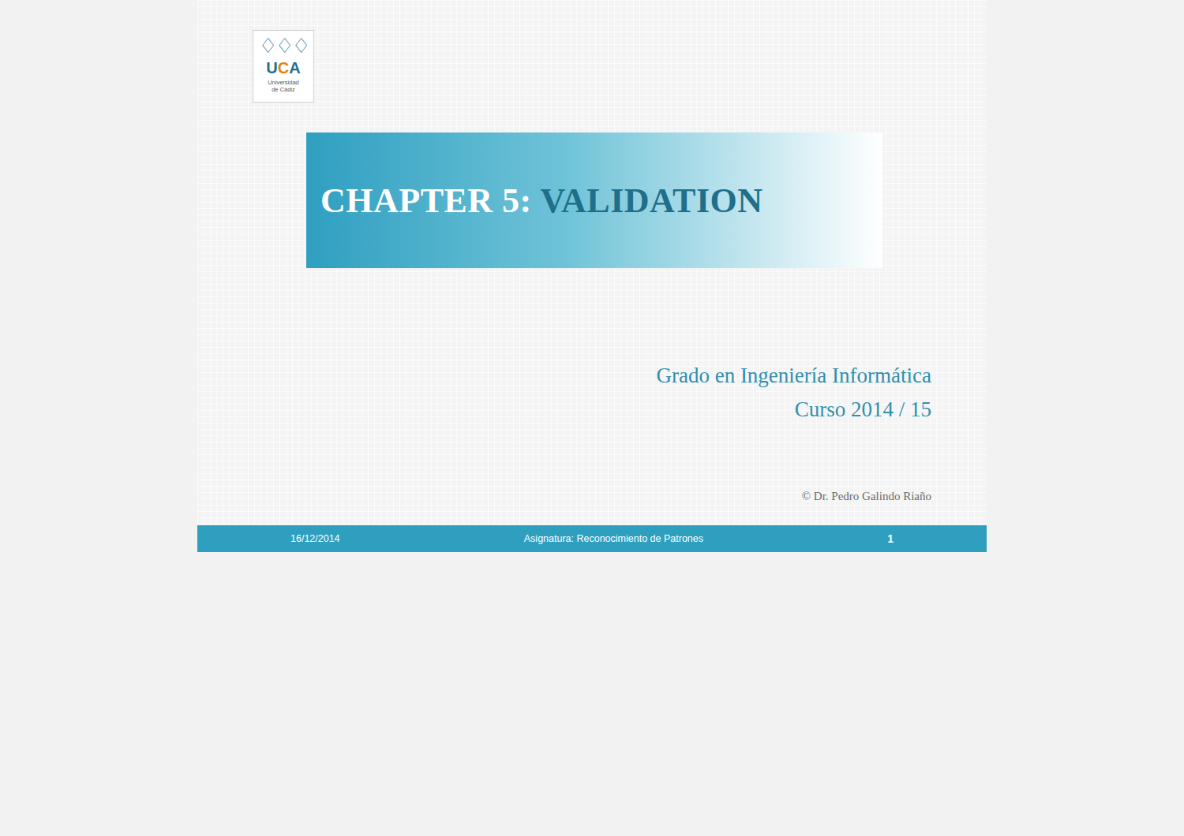♢♢♢
UCA
Universidad
de Cádiz
CHAPTER 5: VALIDATION
Grado en Ingeniería Informática
Curso 2014 / 15
© Dr. Pedro Galindo Riaño
16/12/2014
Asignatura: Reconocimiento de Patrones
1